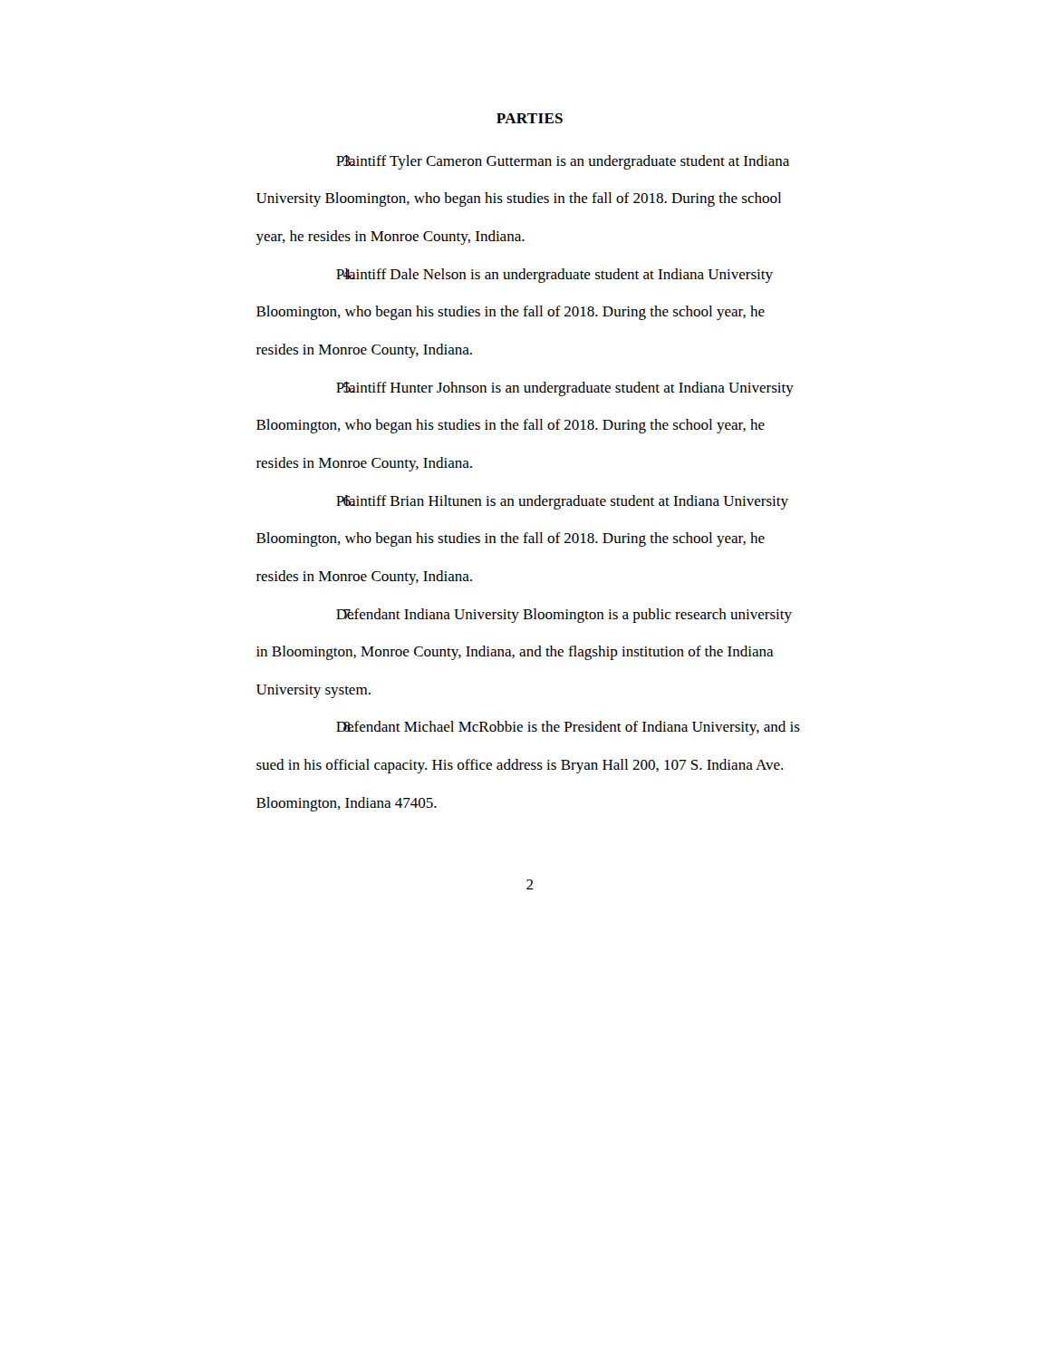PARTIES
3. Plaintiff Tyler Cameron Gutterman is an undergraduate student at Indiana University Bloomington, who began his studies in the fall of 2018. During the school year, he resides in Monroe County, Indiana.
4. Plaintiff Dale Nelson is an undergraduate student at Indiana University Bloomington, who began his studies in the fall of 2018. During the school year, he resides in Monroe County, Indiana.
5. Plaintiff Hunter Johnson is an undergraduate student at Indiana University Bloomington, who began his studies in the fall of 2018. During the school year, he resides in Monroe County, Indiana.
6. Plaintiff Brian Hiltunen is an undergraduate student at Indiana University Bloomington, who began his studies in the fall of 2018. During the school year, he resides in Monroe County, Indiana.
7. Defendant Indiana University Bloomington is a public research university in Bloomington, Monroe County, Indiana, and the flagship institution of the Indiana University system.
8. Defendant Michael McRobbie is the President of Indiana University, and is sued in his official capacity. His office address is Bryan Hall 200, 107 S. Indiana Ave. Bloomington, Indiana 47405.
2